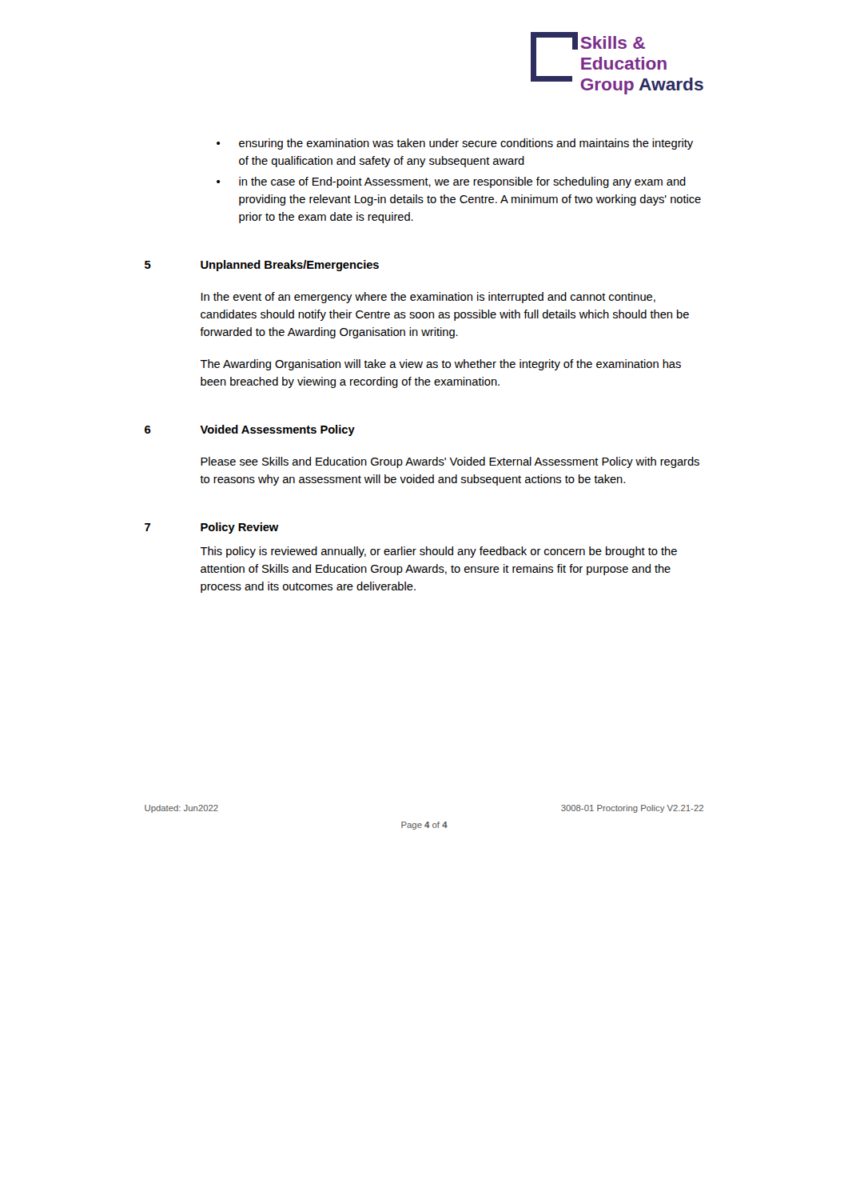Skills &
Education
Group Awards
ensuring the examination was taken under secure conditions and maintains the integrity of the qualification and safety of any subsequent award
in the case of End-point Assessment, we are responsible for scheduling any exam and providing the relevant Log-in details to the Centre. A minimum of two working days' notice prior to the exam date is required.
5
Unplanned Breaks/Emergencies
In the event of an emergency where the examination is interrupted and cannot continue, candidates should notify their Centre as soon as possible with full details which should then be forwarded to the Awarding Organisation in writing.
The Awarding Organisation will take a view as to whether the integrity of the examination has been breached by viewing a recording of the examination.
6
Voided Assessments Policy
Please see Skills and Education Group Awards' Voided External Assessment Policy with regards to reasons why an assessment will be voided and subsequent actions to be taken.
7
Policy Review
This policy is reviewed annually, or earlier should any feedback or concern be brought to the attention of Skills and Education Group Awards, to ensure it remains fit for purpose and the process and its outcomes are deliverable.
Updated: Jun2022
3008-01 Proctoring Policy V2.21-22
Page 4 of 4